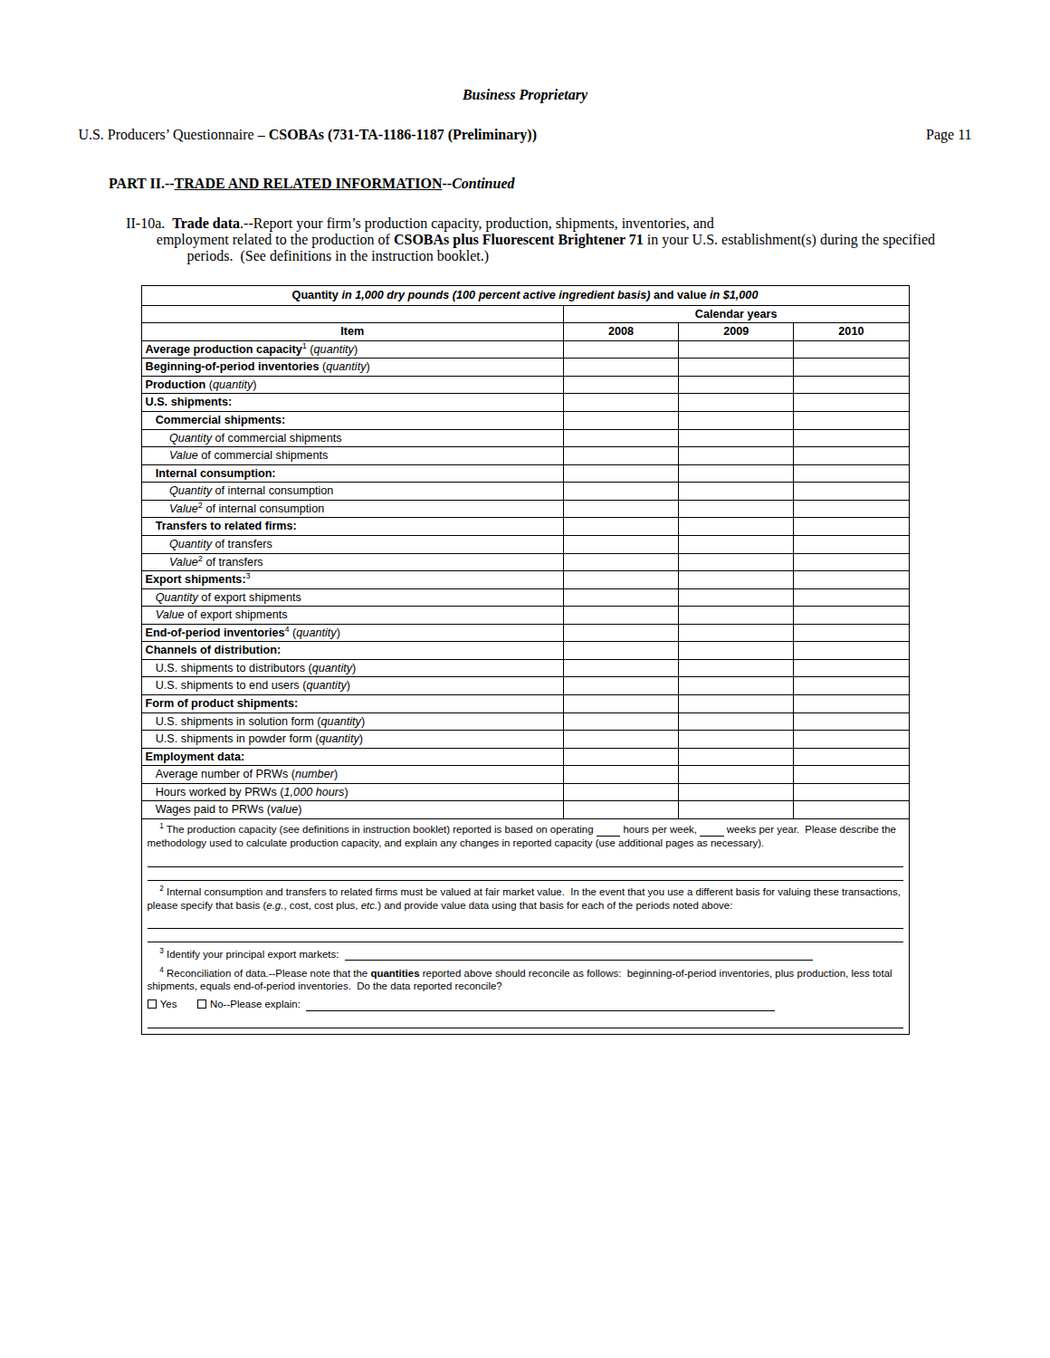Business Proprietary
U.S. Producers’ Questionnaire – CSOBAs (731-TA-1186-1187 (Preliminary))
Page 11
PART II.--TRADE AND RELATED INFORMATION--Continued
II-10a. Trade data.--Report your firm’s production capacity, production, shipments, inventories, and employment related to the production of CSOBAs plus Fluorescent Brightener 71 in your U.S. establishment(s) during the specified periods. (See definitions in the instruction booklet.)
| Quantity in 1,000 dry pounds (100 percent active ingredient basis) and value in $1,000 |
| --- |
| | Calendar years |
| Item | 2008 | 2009 | 2010 |
| Average production capacity 1 ( quantity ) | | | |
| Beginning-of-period inventories ( quantity ) | | | |
| Production ( quantity ) | | | |
| U.S. shipments: | | | |
| Commercial shipments: | | | |
| Quantity of commercial shipments | | | |
| Value of commercial shipments | | | |
| Internal consumption: | | | |
| Quantity of internal consumption | | | |
| Value 2 of internal consumption | | | |
| Transfers to related firms: | | | |
| Quantity of transfers | | | |
| Value 2 of transfers | | | |
| Export shipments: 3 | | | |
| Quantity of export shipments | | | |
| Value of export shipments | | | |
| End-of-period inventories 4 ( quantity ) | | | |
| Channels of distribution: | | | |
| U.S. shipments to distributors ( quantity ) | | | |
| U.S. shipments to end users ( quantity ) | | | |
| Form of product shipments: | | | |
| U.S. shipments in solution form ( quantity ) | | | |
| U.S. shipments in powder form ( quantity ) | | | |
| Employment data: | | | |
| Average number of PRWs ( number ) | | | |
| Hours worked by PRWs ( 1,000 hours ) | | | |
| Wages paid to PRWs ( value ) | | | |
1 The production capacity (see definitions in instruction booklet) reported is based on operating hours per week, weeks per year. Please describe the methodology used to calculate production capacity, and explain any changes in reported capacity (use additional pages as necessary).
2 Internal consumption and transfers to related firms must be valued at fair market value. In the event that you use a different basis for valuing these transactions, please specify that basis (e.g., cost, cost plus, etc.) and provide value data using that basis for each of the periods noted above:
3 Identify your principal export markets:
4 Reconciliation of data.--Please note that the quantities reported above should reconcile as follows: beginning-of-period inventories, plus production, less total shipments, equals end-of-period inventories. Do the data reported reconcile?
Yes No--Please explain: